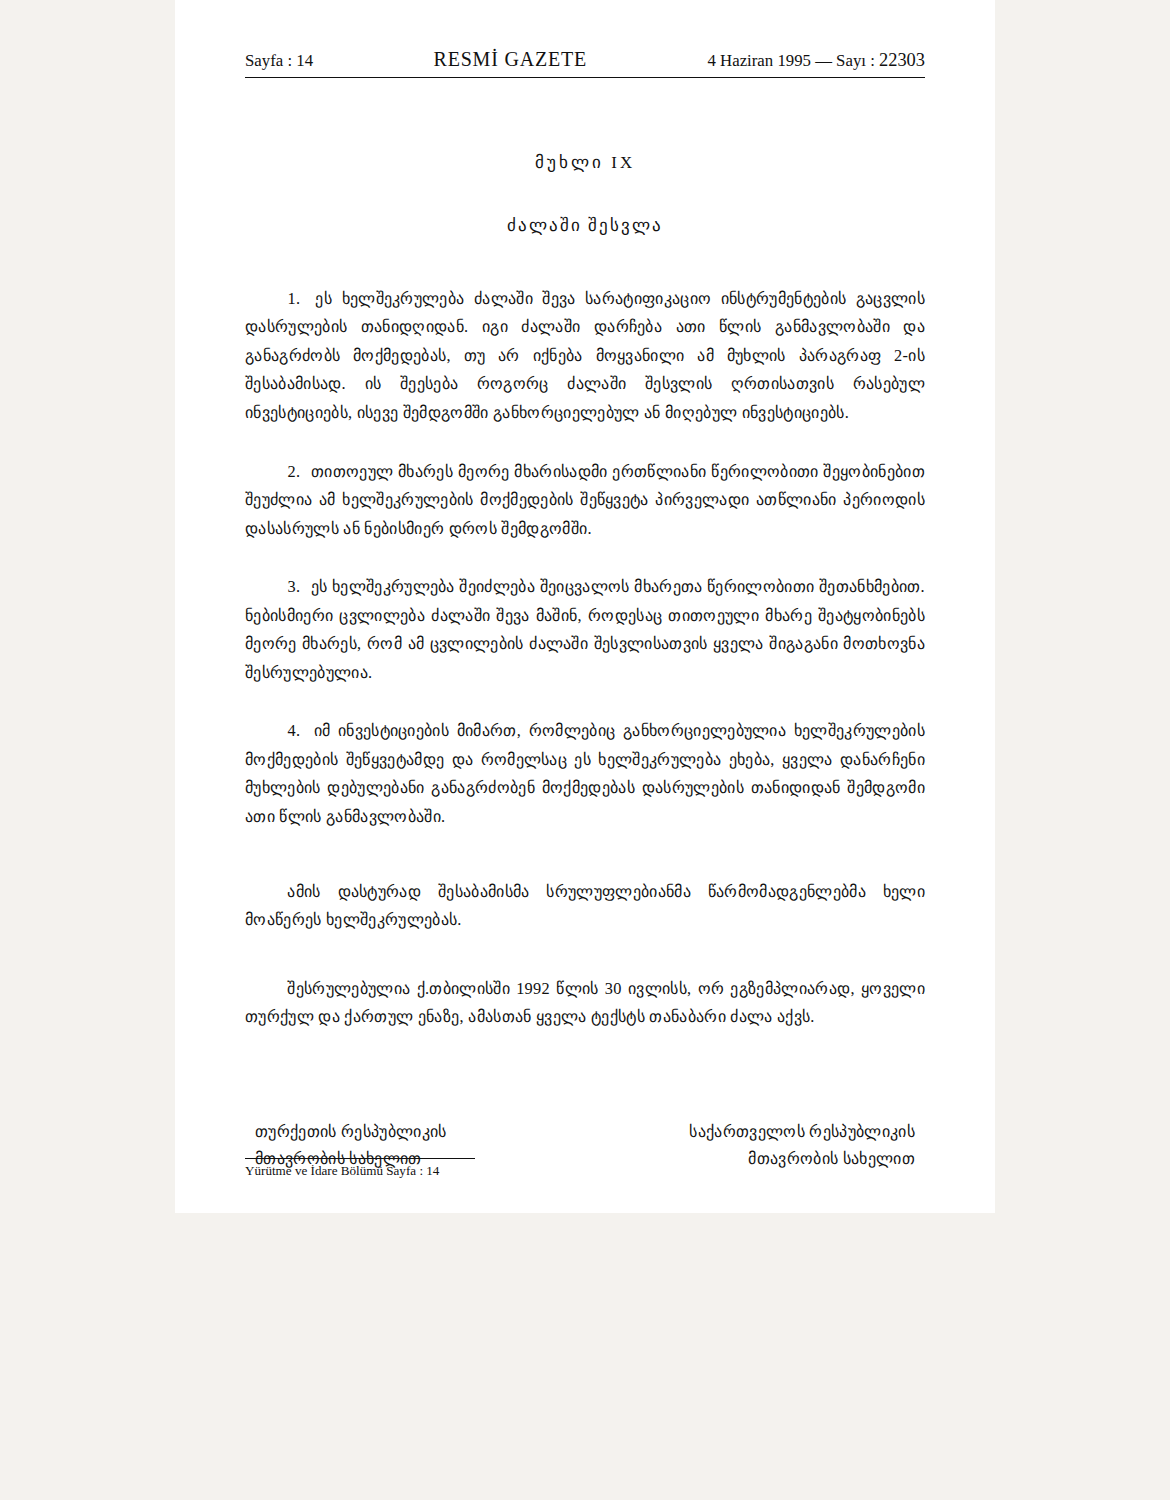Sayfa : 14
RESMİ GAZETE
4 Haziran 1995 — Sayı : 22303
მუხლი IX
ძალაში შესვლა
1. ეს ხელშეკრულება ძალაში შევა სარატიფიკაციო ინსტრუმენტების გაცვლის დასრულების თანიდღიდან. იგი ძალაში დარჩება ათი წლის განმავლობაში და განაგრძობს მოქმედებას, თუ არ იქნება მოყვანილი ამ მუხლის პარაგრაფ 2-ის შესაბამისად. ის შეესება როგორც ძალაში შესვლის ღრთისათვის რასებულ ინვესტიციებს, ისევე შემდგომში განხორციელებულ ან მიღებულ ინვესტიციებს.
2. თითოეულ მხარეს მეორე მხარისადმი ერთწლიანი წერილობითი შეყობინებით შეუძლია ამ ხელშეკრულების მოქმედების შეწყვეტა პირველადი ათწლიანი პერიოდის დასასრულს ან ნებისმიერ დროს შემდგომში.
3. ეს ხელშეკრულება შეიძლება შეიცვალოს მხარეთა წერილობითი შეთანხმებით. ნებისმიერი ცვლილება ძალაში შევა მაშინ, როდესაც თითოეული მხარე შეატყობინებს მეორე მხარეს, რომ ამ ცვლილების ძალაში შესვლისათვის ყველა შიგაგანი მოთხოვნა შესრულებულია.
4. იმ ინვესტიციების მიმართ, რომლებიც განხორციელებულია ხელშეკრულების მოქმედების შეწყვეტამდე და რომელსაც ეს ხელშეკრულება ეხება, ყველა დანარჩენი მუხლების დებულებანი განაგრძობენ მოქმედებას დასრულების თანიდიდან შემდგომი ათი წლის განმავლობაში.
ამის დასტურად შესაბამისმა სრულუფლებიანმა წარმომადგენლებმა ხელი მოაწერეს ხელშეკრულებას.
შესრულებულია ქ.თბილისში 1992 წლის 30 ივლისს, ორ ეგზემპლიარად, ყოველი თურქულ და ქართულ ენაზე, ამასთან ყველა ტექსტს თანაბარი ძალა აქვს.
თურქეთის რესპუბლიკის
მთავრობის სახელით
საქართველოს რესპუბლიკის
მთავრობის სახელით
Yürütme ve İdare Bölümü Sayfa : 14